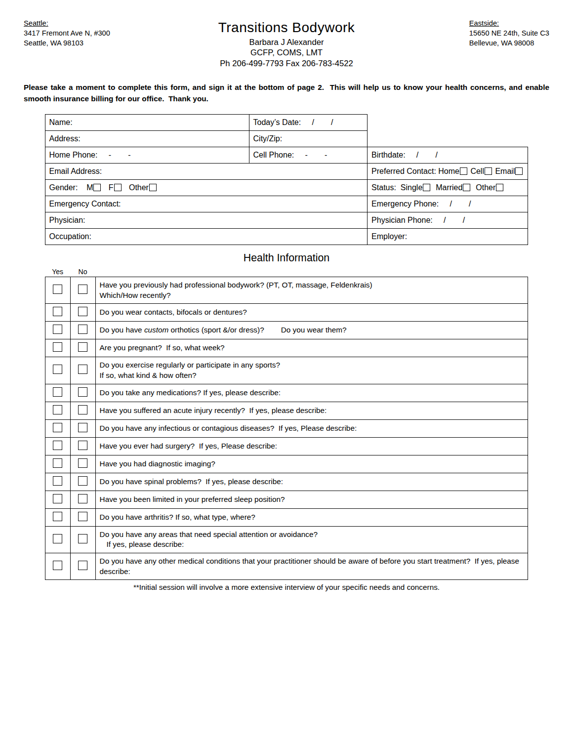Seattle:
3417 Fremont Ave N, #300
Seattle, WA 98103
Transitions Bodywork
Barbara J Alexander
GCFP, COMS, LMT
Ph 206-499-7793 Fax 206-783-4522
Eastside:
15650 NE 24th, Suite C3
Bellevue, WA 98008
Please take a moment to complete this form, and sign it at the bottom of page 2. This will help us to know your health concerns, and enable smooth insurance billing for our office. Thank you.
| Name: | Today’s Date: / / |
| Address: | City/Zip: |
| Home Phone: - - | Cell Phone: - - | Birthdate: / / |
| Email Address: | Preferred Contact: Home Cell Email |
| Gender: M F Other | Status: Single Married Other |
| Emergency Contact: | Emergency Phone: / / |
| Physician: | Physician Phone: / / |
| Occupation: | Employer: |
Health Information
| Yes | No | |
| --- | --- | --- |
| | | Have you previously had professional bodywork? (PT, OT, massage, Feldenkrais) Which/How recently? |
| | | Do you wear contacts, bifocals or dentures? |
| | | Do you have custom orthotics (sport &/or dress)? Do you wear them? |
| | | Are you pregnant? If so, what week? |
| | | Do you exercise regularly or participate in any sports? If so, what kind & how often? |
| | | Do you take any medications? If yes, please describe: |
| | | Have you suffered an acute injury recently? If yes, please describe: |
| | | Do you have any infectious or contagious diseases? If yes, Please describe: |
| | | Have you ever had surgery? If yes, Please describe: |
| | | Have you had diagnostic imaging? |
| | | Do you have spinal problems? If yes, please describe: |
| | | Have you been limited in your preferred sleep position? |
| | | Do you have arthritis? If so, what type, where? |
| | | Do you have any areas that need special attention or avoidance? If yes, please describe: |
| | | Do you have any other medical conditions that your practitioner should be aware of before you start treatment? If yes, please describe: |
**Initial session will involve a more extensive interview of your specific needs and concerns.